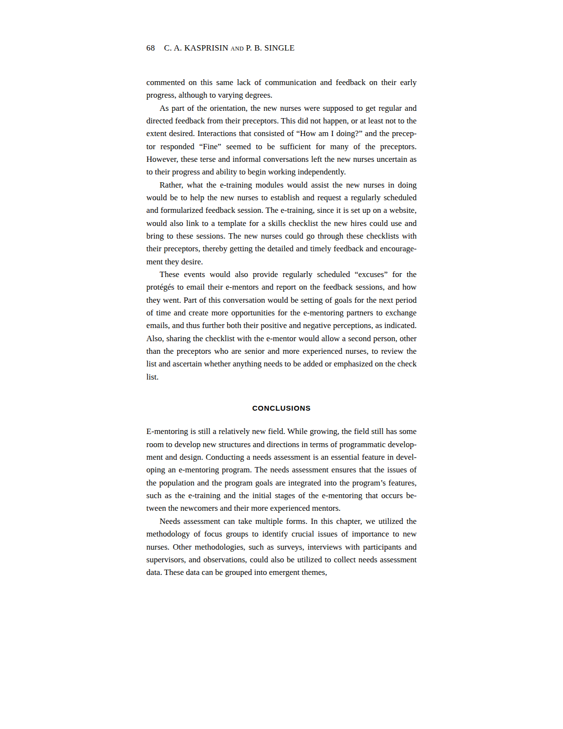68 C. A. KASPRISIN and P. B. SINGLE
commented on this same lack of communication and feedback on their early progress, although to varying degrees.
As part of the orientation, the new nurses were supposed to get regular and directed feedback from their preceptors. This did not happen, or at least not to the extent desired. Interactions that consisted of “How am I doing?” and the preceptor responded “Fine” seemed to be sufficient for many of the preceptors. However, these terse and informal conversations left the new nurses uncertain as to their progress and ability to begin working independently.
Rather, what the e-training modules would assist the new nurses in doing would be to help the new nurses to establish and request a regularly scheduled and formularized feedback session. The e-training, since it is set up on a website, would also link to a template for a skills checklist the new hires could use and bring to these sessions. The new nurses could go through these checklists with their preceptors, thereby getting the detailed and timely feedback and encouragement they desire.
These events would also provide regularly scheduled “excuses” for the protégés to email their e-mentors and report on the feedback sessions, and how they went. Part of this conversation would be setting of goals for the next period of time and create more opportunities for the e-mentoring partners to exchange emails, and thus further both their positive and negative perceptions, as indicated. Also, sharing the checklist with the e-mentor would allow a second person, other than the preceptors who are senior and more experienced nurses, to review the list and ascertain whether anything needs to be added or emphasized on the check list.
CONCLUSIONS
E-mentoring is still a relatively new field. While growing, the field still has some room to develop new structures and directions in terms of programmatic development and design. Conducting a needs assessment is an essential feature in developing an e-mentoring program. The needs assessment ensures that the issues of the population and the program goals are integrated into the program’s features, such as the e-training and the initial stages of the e-mentoring that occurs between the newcomers and their more experienced mentors.
Needs assessment can take multiple forms. In this chapter, we utilized the methodology of focus groups to identify crucial issues of importance to new nurses. Other methodologies, such as surveys, interviews with participants and supervisors, and observations, could also be utilized to collect needs assessment data. These data can be grouped into emergent themes,